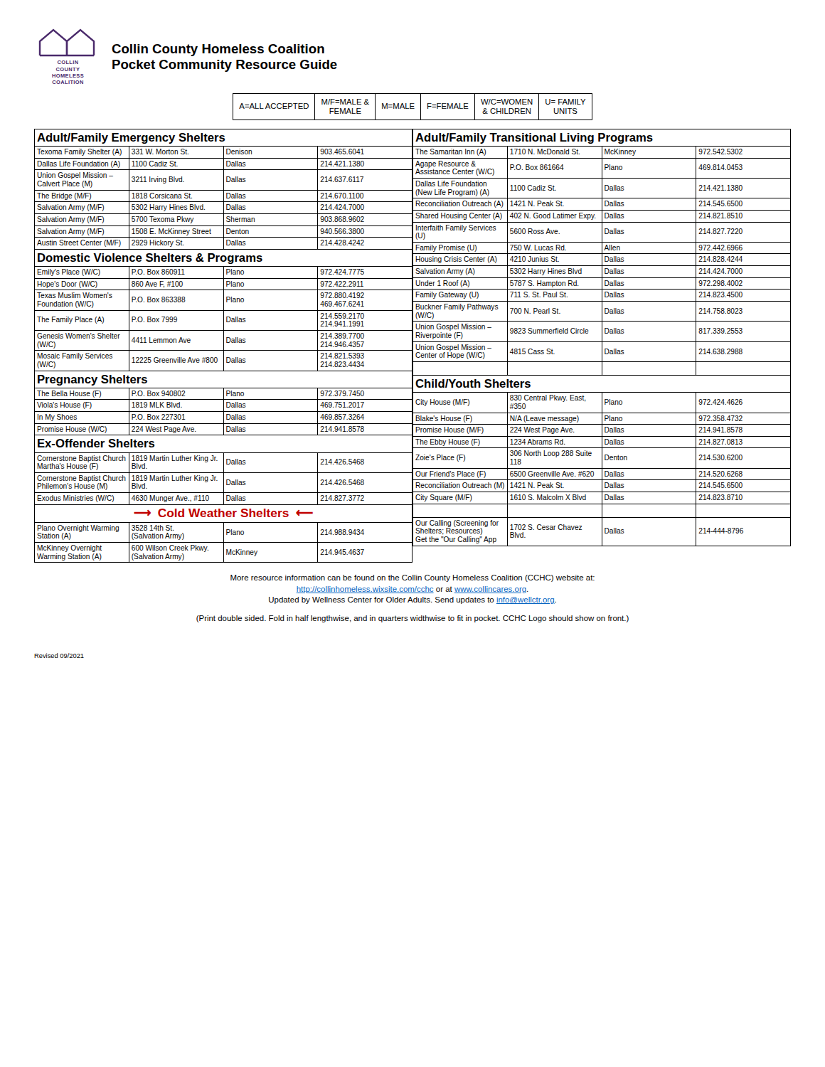COLLIN
COUNTY
HOMELESS
COALITION
Collin County Homeless Coalition
Pocket Community Resource Guide
| A=ALL ACCEPTED | M/F=MALE & FEMALE | M=MALE | F=FEMALE | W/C=WOMEN & CHILDREN | U= FAMILY UNITS |
| Adult/Family Emergency Shelters |
| --- |
| Texoma Family Shelter (A) | 331 W. Morton St. | Denison | 903.465.6041 |
| Dallas Life Foundation (A) | 1100 Cadiz St. | Dallas | 214.421.1380 |
| Union Gospel Mission – Calvert Place (M) | 3211 Irving Blvd. | Dallas | 214.637.6117 |
| The Bridge (M/F) | 1818 Corsicana St. | Dallas | 214.670.1100 |
| Salvation Army (M/F) | 5302 Harry Hines Blvd. | Dallas | 214.424.7000 |
| Salvation Army (M/F) | 5700 Texoma Pkwy | Sherman | 903.868.9602 |
| Salvation Army (M/F) | 1508 E. McKinney Street | Denton | 940.566.3800 |
| Austin Street Center (M/F) | 2929 Hickory St. | Dallas | 214.428.4242 |
| Domestic Violence Shelters & Programs |
| Emily's Place (W/C) | P.O. Box 860911 | Plano | 972.424.7775 |
| Hope's Door (W/C) | 860 Ave F, #100 | Plano | 972.422.2911 |
| Texas Muslim Women's Foundation (W/C) | P.O. Box 863388 | Plano | 972.880.4192 469.467.6241 |
| The Family Place (A) | P.O. Box 7999 | Dallas | 214.559.2170 214.941.1991 |
| Genesis Women's Shelter (W/C) | 4411 Lemmon Ave | Dallas | 214.389.7700 214.946.4357 |
| Mosaic Family Services (W/C) | 12225 Greenville Ave #800 | Dallas | 214.821.5393 214.823.4434 |
| Pregnancy Shelters |
| The Bella House (F) | P.O. Box 940802 | Plano | 972.379.7450 |
| Viola's House (F) | 1819 MLK Blvd. | Dallas | 469.751.2017 |
| In My Shoes | P.O. Box 227301 | Dallas | 469.857.3264 |
| Promise House (W/C) | 224 West Page Ave. | Dallas | 214.941.8578 |
| Ex-Offender Shelters |
| Cornerstone Baptist Church Martha's House (F) | 1819 Martin Luther King Jr. Blvd. | Dallas | 214.426.5468 |
| Cornerstone Baptist Church Philemon's House (M) | 1819 Martin Luther King Jr. Blvd. | Dallas | 214.426.5468 |
| Exodus Ministries (W/C) | 4630 Munger Ave., #110 | Dallas | 214.827.3772 |
| ⟶ Cold Weather Shelters ⟵ |
| Plano Overnight Warming Station (A) | 3528 14th St. (Salvation Army) | Plano | 214.988.9434 |
| McKinney Overnight Warming Station (A) | 600 Wilson Creek Pkwy. (Salvation Army) | McKinney | 214.945.4637 |
| Adult/Family Transitional Living Programs |
| --- |
| The Samaritan Inn (A) | 1710 N. McDonald St. | McKinney | 972.542.5302 |
| Agape Resource & Assistance Center (W/C) | P.O. Box 861664 | Plano | 469.814.0453 |
| Dallas Life Foundation (New Life Program) (A) | 1100 Cadiz St. | Dallas | 214.421.1380 |
| Reconciliation Outreach (A) | 1421 N. Peak St. | Dallas | 214.545.6500 |
| Shared Housing Center (A) | 402 N. Good Latimer Expy. | Dallas | 214.821.8510 |
| Interfaith Family Services (U) | 5600 Ross Ave. | Dallas | 214.827.7220 |
| Family Promise (U) | 750 W. Lucas Rd. | Allen | 972.442.6966 |
| Housing Crisis Center (A) | 4210 Junius St. | Dallas | 214.828.4244 |
| Salvation Army (A) | 5302 Harry Hines Blvd | Dallas | 214.424.7000 |
| Under 1 Roof (A) | 5787 S. Hampton Rd. | Dallas | 972.298.4002 |
| Family Gateway (U) | 711 S. St. Paul St. | Dallas | 214.823.4500 |
| Buckner Family Pathways (W/C) | 700 N. Pearl St. | Dallas | 214.758.8023 |
| Union Gospel Mission – Riverpointe (F) | 9823 Summerfield Circle | Dallas | 817.339.2553 |
| Union Gospel Mission – Center of Hope (W/C) | 4815 Cass St. | Dallas | 214.638.2988 |
| Child/Youth Shelters |
| City House (M/F) | 830 Central Pkwy. East, #350 | Plano | 972.424.4626 |
| Blake's House (F) | N/A (Leave message) | Plano | 972.358.4732 |
| Promise House (M/F) | 224 West Page Ave. | Dallas | 214.941.8578 |
| The Ebby House (F) | 1234 Abrams Rd. | Dallas | 214.827.0813 |
| Zoie's Place (F) | 306 North Loop 288 Suite 118 | Denton | 214.530.6200 |
| Our Friend's Place (F) | 6500 Greenville Ave. #620 | Dallas | 214.520.6268 |
| Reconciliation Outreach (M) | 1421 N. Peak St. | Dallas | 214.545.6500 |
| City Square (M/F) | 1610 S. Malcolm X Blvd | Dallas | 214.823.8710 |
| Our Calling (Screening for Shelters; Resources) Get the "Our Calling" App | 1702 S. Cesar Chavez Blvd. | Dallas | 214-444-8796 |
More resource information can be found on the Collin County Homeless Coalition (CCHC) website at:
http://collinhomeless.wixsite.com/cchc or at www.collincares.org.
Updated by Wellness Center for Older Adults. Send updates to info@wellctr.org.
(Print double sided. Fold in half lengthwise, and in quarters widthwise to fit in pocket. CCHC Logo should show on front.)
Revised 09/2021